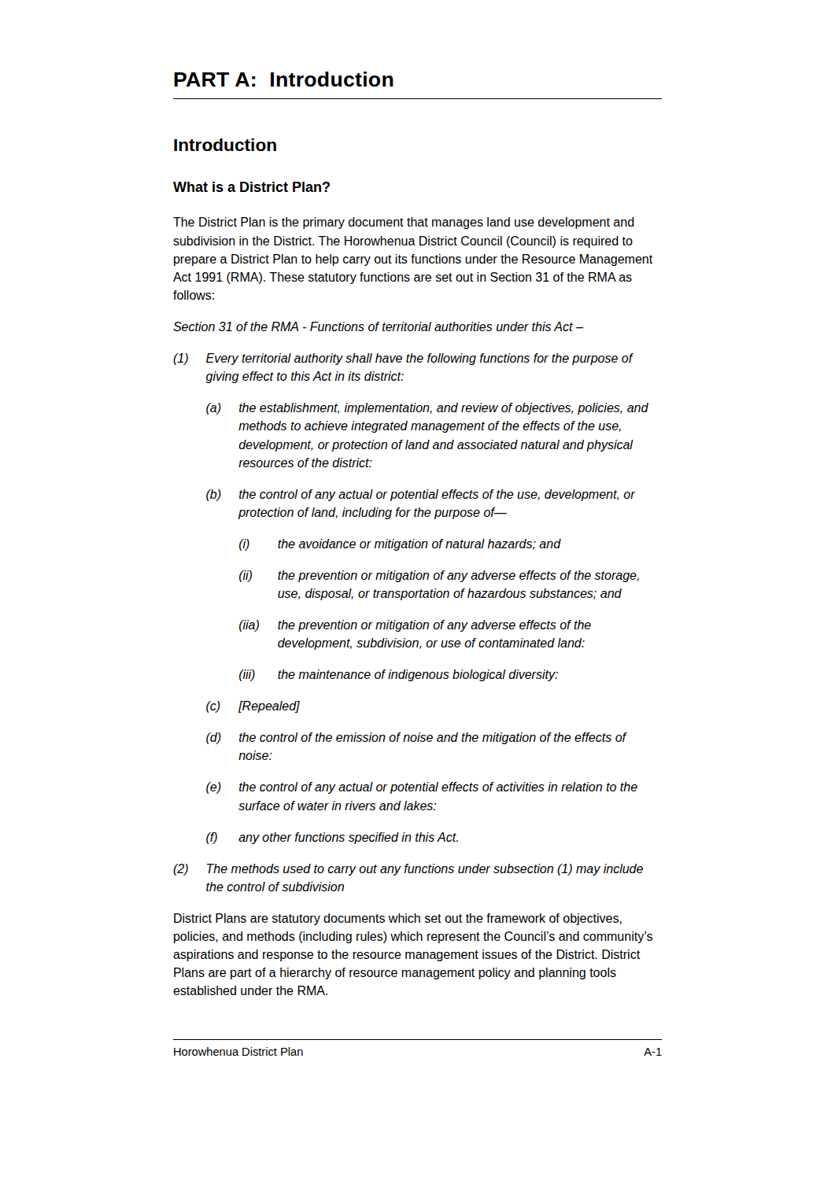PART A: Introduction
Introduction
What is a District Plan?
The District Plan is the primary document that manages land use development and subdivision in the District. The Horowhenua District Council (Council) is required to prepare a District Plan to help carry out its functions under the Resource Management Act 1991 (RMA). These statutory functions are set out in Section 31 of the RMA as follows:
Section 31 of the RMA - Functions of territorial authorities under this Act –
(1)
Every territorial authority shall have the following functions for the purpose of giving effect to this Act in its district:
(a)
the establishment, implementation, and review of objectives, policies, and methods to achieve integrated management of the effects of the use, development, or protection of land and associated natural and physical resources of the district:
(b)
the control of any actual or potential effects of the use, development, or protection of land, including for the purpose of—
(i)
the avoidance or mitigation of natural hazards; and
(ii)
the prevention or mitigation of any adverse effects of the storage, use, disposal, or transportation of hazardous substances; and
(iia)
the prevention or mitigation of any adverse effects of the development, subdivision, or use of contaminated land:
(iii)
the maintenance of indigenous biological diversity:
(c)
[Repealed]
(d)
the control of the emission of noise and the mitigation of the effects of noise:
(e)
the control of any actual or potential effects of activities in relation to the surface of water in rivers and lakes:
(f)
any other functions specified in this Act.
(2)
The methods used to carry out any functions under subsection (1) may include the control of subdivision
District Plans are statutory documents which set out the framework of objectives, policies, and methods (including rules) which represent the Council’s and community’s aspirations and response to the resource management issues of the District. District Plans are part of a hierarchy of resource management policy and planning tools established under the RMA.
Horowhenua District Plan A-1